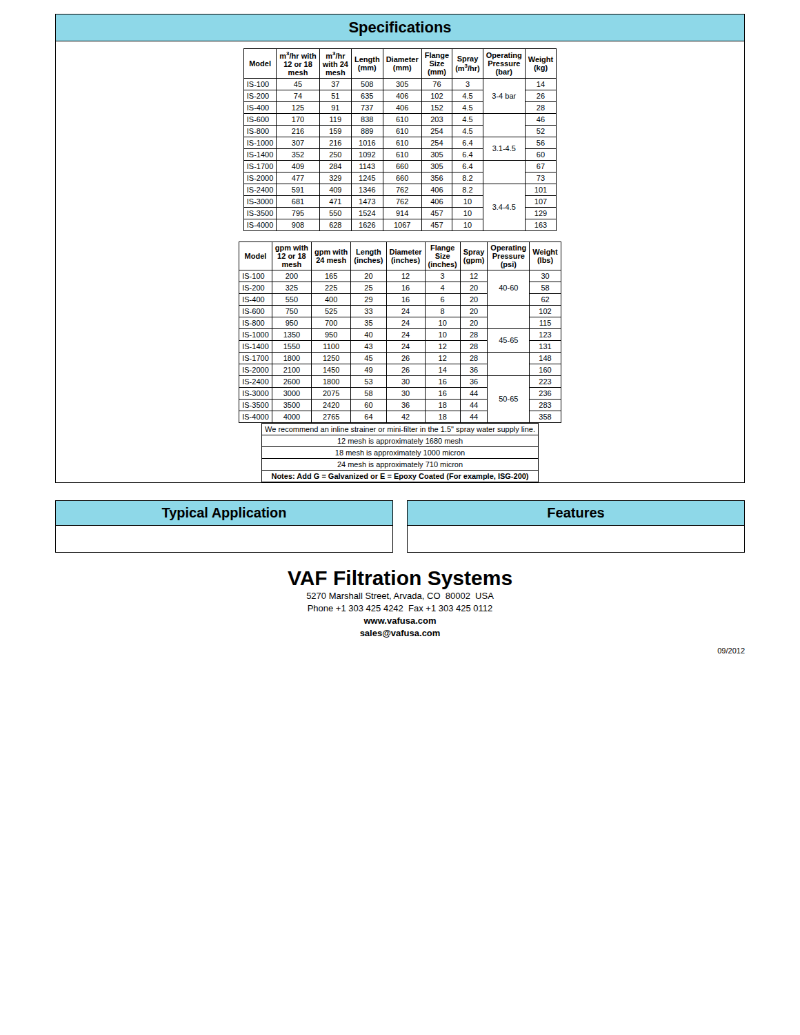Specifications
| Model | m 3 /hr with 12 or 18 mesh | m 3 /hr with 24 mesh | Length (mm) | Diameter (mm) | Flange Size (mm) | Spray (m 3 /hr) | Operating Pressure (bar) | Weight (kg) |
| --- | --- | --- | --- | --- | --- | --- | --- | --- |
| IS-100 | 45 | 37 | 508 | 305 | 76 | 3 | 3-4 bar | 14 |
| IS-200 | 74 | 51 | 635 | 406 | 102 | 4.5 | 26 |
| IS-400 | 125 | 91 | 737 | 406 | 152 | 4.5 | 28 |
| IS-600 | 170 | 119 | 838 | 610 | 203 | 4.5 | | 46 |
| IS-800 | 216 | 159 | 889 | 610 | 254 | 4.5 | 52 |
| IS-1000 | 307 | 216 | 1016 | 610 | 254 | 6.4 | 3.1-4.5 | 56 |
| IS-1400 | 352 | 250 | 1092 | 610 | 305 | 6.4 | 60 |
| IS-1700 | 409 | 284 | 1143 | 660 | 305 | 6.4 | | 67 |
| IS-2000 | 477 | 329 | 1245 | 660 | 356 | 8.2 | 73 |
| IS-2400 | 591 | 409 | 1346 | 762 | 406 | 8.2 | 3.4-4.5 | 101 |
| IS-3000 | 681 | 471 | 1473 | 762 | 406 | 10 | 107 |
| IS-3500 | 795 | 550 | 1524 | 914 | 457 | 10 | 129 |
| IS-4000 | 908 | 628 | 1626 | 1067 | 457 | 10 | 163 |
| Model | gpm with 12 or 18 mesh | gpm with 24 mesh | Length (inches) | Diameter (inches) | Flange Size (inches) | Spray (gpm) | Operating Pressure (psi) | Weight (lbs) |
| --- | --- | --- | --- | --- | --- | --- | --- | --- |
| IS-100 | 200 | 165 | 20 | 12 | 3 | 12 | 40-60 | 30 |
| IS-200 | 325 | 225 | 25 | 16 | 4 | 20 | 58 |
| IS-400 | 550 | 400 | 29 | 16 | 6 | 20 | 62 |
| IS-600 | 750 | 525 | 33 | 24 | 8 | 20 | | 102 |
| IS-800 | 950 | 700 | 35 | 24 | 10 | 20 | 115 |
| IS-1000 | 1350 | 950 | 40 | 24 | 10 | 28 | 45-65 | 123 |
| IS-1400 | 1550 | 1100 | 43 | 24 | 12 | 28 | 131 |
| IS-1700 | 1800 | 1250 | 45 | 26 | 12 | 28 | | 148 |
| IS-2000 | 2100 | 1450 | 49 | 26 | 14 | 36 | 160 |
| IS-2400 | 2600 | 1800 | 53 | 30 | 16 | 36 | 50-65 | 223 |
| IS-3000 | 3000 | 2075 | 58 | 30 | 16 | 44 | 236 |
| IS-3500 | 3500 | 2420 | 60 | 36 | 18 | 44 | 283 |
| IS-4000 | 4000 | 2765 | 64 | 42 | 18 | 44 | 358 |
| We recommend an inline strainer or mini-filter in the 1.5" spray water supply line. |
| 12 mesh is approximately 1680 mesh |
| 18 mesh is approximately 1000 micron |
| 24 mesh is approximately 710 micron |
| Notes: Add G = Galvanized or E = Epoxy Coated (For example, ISG-200) |
Typical Application
Features
VAF Filtration Systems
5270 Marshall Street, Arvada, CO 80002 USA
Phone +1 303 425 4242 Fax +1 303 425 0112
www.vafusa.com
sales@vafusa.com
09/2012